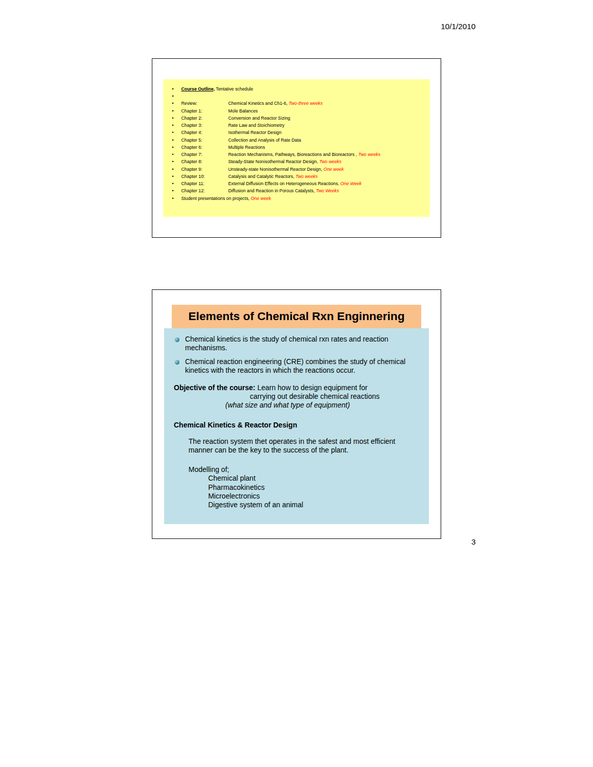10/1/2010
Course Outline, Tentative schedule
Review: Chemical Kinetics and Ch1-6, Two-three weeks
Chapter 1: Mole Balances
Chapter 2: Conversion and Reactor Sizing
Chapter 3: Rate Law and Stoichiometry
Chapter 4: Isothermal Reactor Design
Chapter 5: Collection and Analysis of Rate Data
Chapter 6: Multiple Reactions
Chapter 7: Reaction Mechanisms, Pathways, Bioreactions and Bioreactors , Two weeks
Chapter 8: Steady-State Nonisothermal Reactor Design, Two weeks
Chapter 9: Unsteady-state Nonisothermal Reactor Design, One week
Chapter 10: Catalysis and Catalytic Reactors, Two weeks
Chapter 11: External Diffusion Effects on Heterogeneous Reactions, One Week
Chapter 12: Diffusion and Reaction in Porous Catalysts, Two Weeks
Student presentations on projects, One week
Elements of Chemical Rxn Enginnering
Chemical kinetics is the study of chemical rxn rates and reaction mechanisms.
Chemical reaction engineering (CRE) combines the study of chemical kinetics with the reactors in which the reactions occur.
Objective of the course: Learn how to design equipment for
carrying out desirable chemical reactions
(what size and what type of equipment)
Chemical Kinetics & Reactor Design
The reaction system thet operates in the safest and most efficient manner can be the key to the success of the plant.
Modelling of;
Chemical plant
Pharmacokinetics
Microelectronics
Digestive system of an animal
3